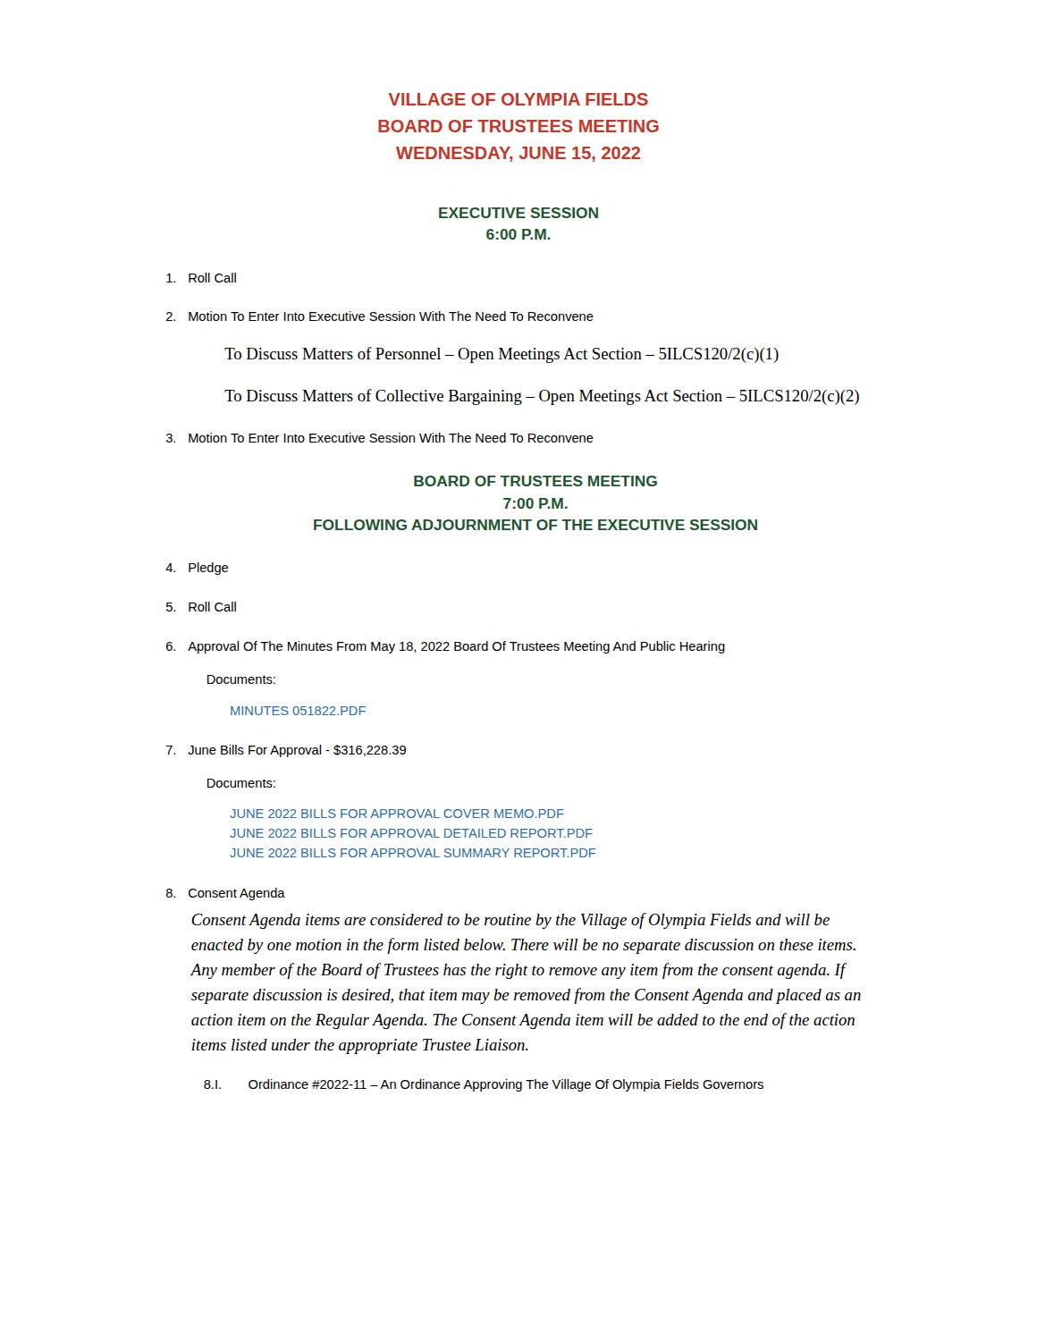VILLAGE OF OLYMPIA FIELDS
BOARD OF TRUSTEES MEETING
WEDNESDAY, JUNE 15, 2022
EXECUTIVE SESSION
6:00 P.M.
Roll Call
Motion To Enter Into Executive Session With The Need To Reconvene
To Discuss Matters of Personnel – Open Meetings Act Section – 5ILCS120/2(c)(1)
To Discuss Matters of Collective Bargaining – Open Meetings Act Section – 5ILCS120/2(c)(2)
Motion To Enter Into Executive Session With The Need To Reconvene
BOARD OF TRUSTEES MEETING
7:00 P.M.
FOLLOWING ADJOURNMENT OF THE EXECUTIVE SESSION
Pledge
Roll Call
Approval Of The Minutes From May 18, 2022 Board Of Trustees Meeting And Public Hearing
Documents:
MINUTES 051822.PDF
June Bills For Approval - $316,228.39
Documents:
JUNE 2022 BILLS FOR APPROVAL COVER MEMO.PDF
JUNE 2022 BILLS FOR APPROVAL DETAILED REPORT.PDF
JUNE 2022 BILLS FOR APPROVAL SUMMARY REPORT.PDF
Consent Agenda
Consent Agenda items are considered to be routine by the Village of Olympia Fields and will be enacted by one motion in the form listed below. There will be no separate discussion on these items. Any member of the Board of Trustees has the right to remove any item from the consent agenda. If separate discussion is desired, that item may be removed from the Consent Agenda and placed as an action item on the Regular Agenda. The Consent Agenda item will be added to the end of the action items listed under the appropriate Trustee Liaison.
8.I. Ordinance #2022-11 – An Ordinance Approving The Village Of Olympia Fields Governors